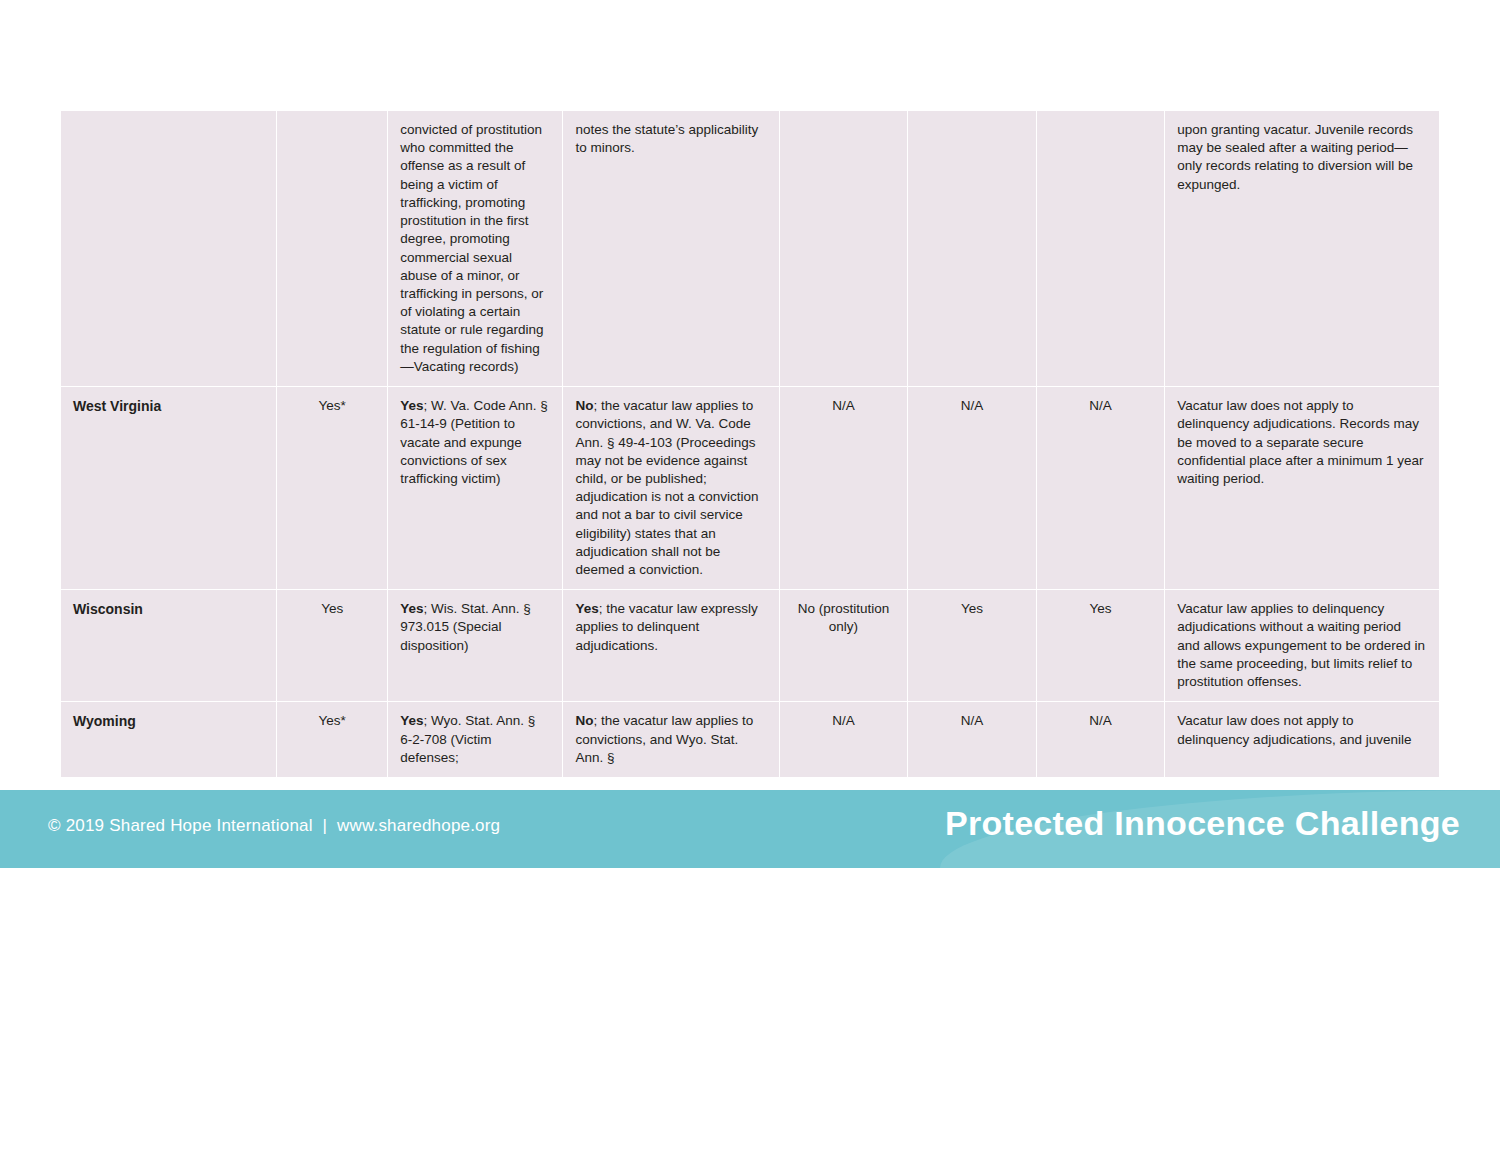| | | convicted of prostitution who committed the offense as a result of being a victim of trafficking, promoting prostitution in the first degree, promoting commercial sexual abuse of a minor, or trafficking in persons, or of violating a certain statute or rule regarding the regulation of fishing—Vacating records) | notes the statute’s applicability to minors. | | | | upon granting vacatur. Juvenile records may be sealed after a waiting period—only records relating to diversion will be expunged. |
| West Virginia | Yes* | Yes ; W. Va. Code Ann. § 61-14-9 (Petition to vacate and expunge convictions of sex trafficking victim) | No ; the vacatur law applies to convictions, and W. Va. Code Ann. § 49-4-103 (Proceedings may not be evidence against child, or be published; adjudication is not a conviction and not a bar to civil service eligibility) states that an adjudication shall not be deemed a conviction. | N/A | N/A | N/A | Vacatur law does not apply to delinquency adjudications. Records may be moved to a separate secure confidential place after a minimum 1 year waiting period. |
| Wisconsin | Yes | Yes ; Wis. Stat. Ann. § 973.015 (Special disposition) | Yes ; the vacatur law expressly applies to delinquent adjudications. | No (prostitution only) | Yes | Yes | Vacatur law applies to delinquency adjudications without a waiting period and allows expungement to be ordered in the same proceeding, but limits relief to prostitution offenses. |
| Wyoming | Yes* | Yes ; Wyo. Stat. Ann. § 6-2-708 (Victim defenses; | No ; the vacatur law applies to convictions, and Wyo. Stat. Ann. § | N/A | N/A | N/A | Vacatur law does not apply to delinquency adjudications, and juvenile |
© 2019 Shared Hope International | www.sharedhope.org
Protected Innocence Challenge